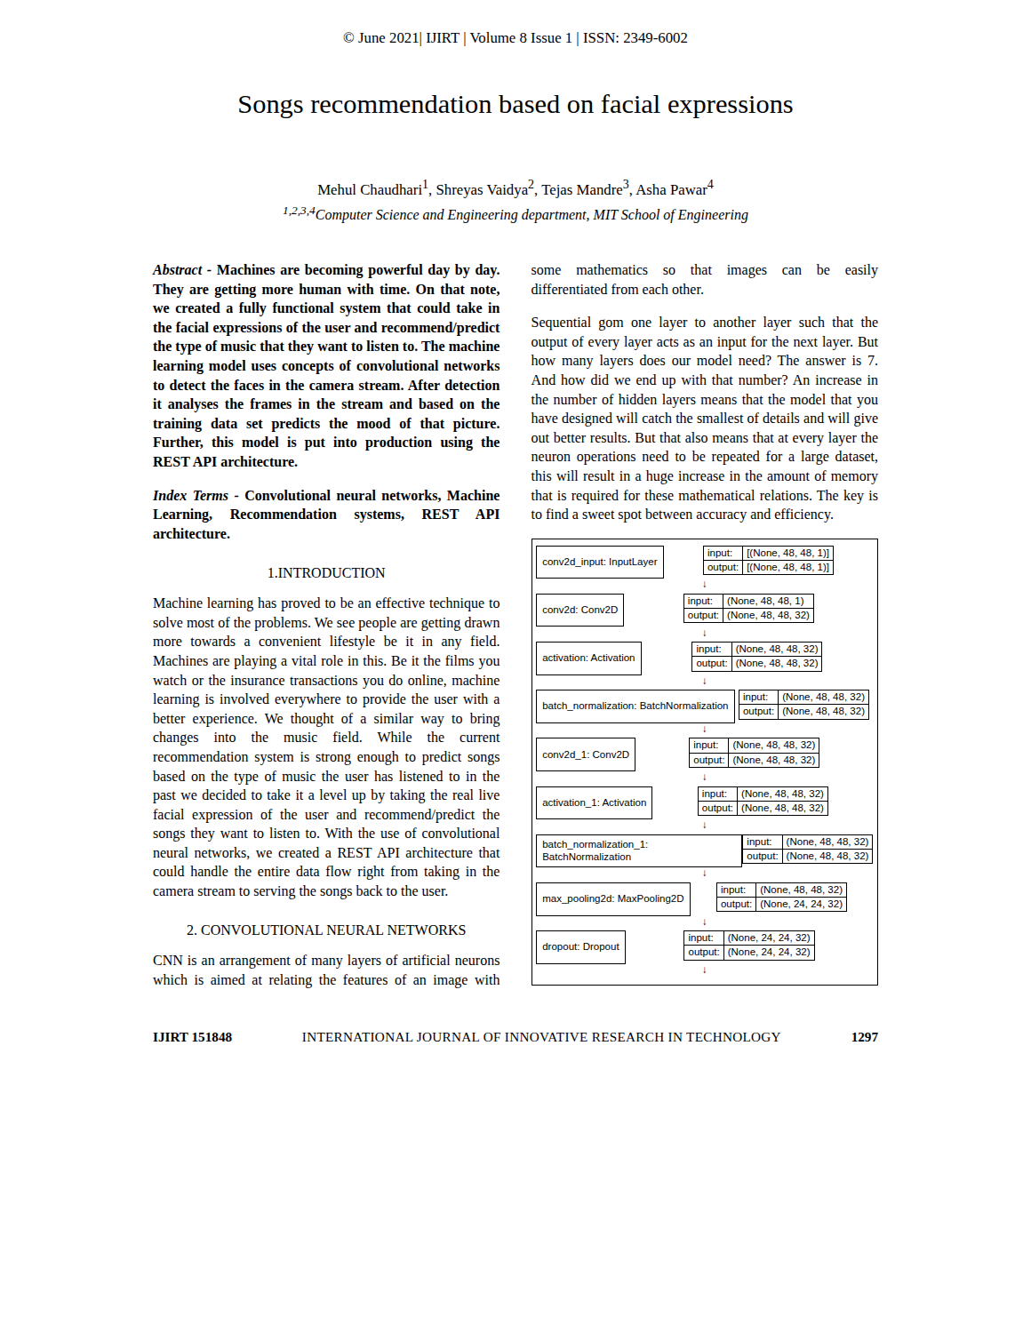© June 2021| IJIRT | Volume 8 Issue 1 | ISSN: 2349-6002
Songs recommendation based on facial expressions
Mehul Chaudhari1, Shreyas Vaidya2, Tejas Mandre3, Asha Pawar4
1,2,3,4Computer Science and Engineering department, MIT School of Engineering
Abstract - Machines are becoming powerful day by day. They are getting more human with time. On that note, we created a fully functional system that could take in the facial expressions of the user and recommend/predict the type of music that they want to listen to. The machine learning model uses concepts of convolutional networks to detect the faces in the camera stream. After detection it analyses the frames in the stream and based on the training data set predicts the mood of that picture. Further, this model is put into production using the REST API architecture.
Index Terms - Convolutional neural networks, Machine Learning, Recommendation systems, REST API architecture.
1.INTRODUCTION
Machine learning has proved to be an effective technique to solve most of the problems. We see people are getting drawn more towards a convenient lifestyle be it in any field. Machines are playing a vital role in this. Be it the films you watch or the insurance transactions you do online, machine learning is involved everywhere to provide the user with a better experience. We thought of a similar way to bring changes into the music field. While the current recommendation system is strong enough to predict songs based on the type of music the user has listened to in the past we decided to take it a level up by taking the real live facial expression of the user and recommend/predict the songs they want to listen to. With the use of convolutional neural networks, we created a REST API architecture that could handle the entire data flow right from taking in the camera stream to serving the songs back to the user.
2. CONVOLUTIONAL NEURAL NETWORKS
CNN is an arrangement of many layers of artificial neurons which is aimed at relating the features of an image with some mathematics so that images can be easily differentiated from each other.
Sequential gom one layer to another layer such that the output of every layer acts as an input for the next layer. But how many layers does our model need? The answer is 7. And how did we end up with that number? An increase in the number of hidden layers means that the model that you have designed will catch the smallest of details and will give out better results. But that also means that at every layer the neuron operations need to be repeated for a large dataset, this will result in a huge increase in the amount of memory that is required for these mathematical relations. The key is to find a sweet spot between accuracy and efficiency.
conv2d_input: InputLayer
| input: | [(None, 48, 48, 1)] |
| output: | [(None, 48, 48, 1)] |
↓
conv2d: Conv2D
| input: | (None, 48, 48, 1) |
| output: | (None, 48, 48, 32) |
↓
activation: Activation
| input: | (None, 48, 48, 32) |
| output: | (None, 48, 48, 32) |
↓
batch_normalization: BatchNormalization
| input: | (None, 48, 48, 32) |
| output: | (None, 48, 48, 32) |
↓
conv2d_1: Conv2D
| input: | (None, 48, 48, 32) |
| output: | (None, 48, 48, 32) |
↓
activation_1: Activation
| input: | (None, 48, 48, 32) |
| output: | (None, 48, 48, 32) |
↓
batch_normalization_1: BatchNormalization
| input: | (None, 48, 48, 32) |
| output: | (None, 48, 48, 32) |
↓
max_pooling2d: MaxPooling2D
| input: | (None, 48, 48, 32) |
| output: | (None, 24, 24, 32) |
↓
dropout: Dropout
| input: | (None, 24, 24, 32) |
| output: | (None, 24, 24, 32) |
↓
IJIRT 151848 INTERNATIONAL JOURNAL OF INNOVATIVE RESEARCH IN TECHNOLOGY 1297